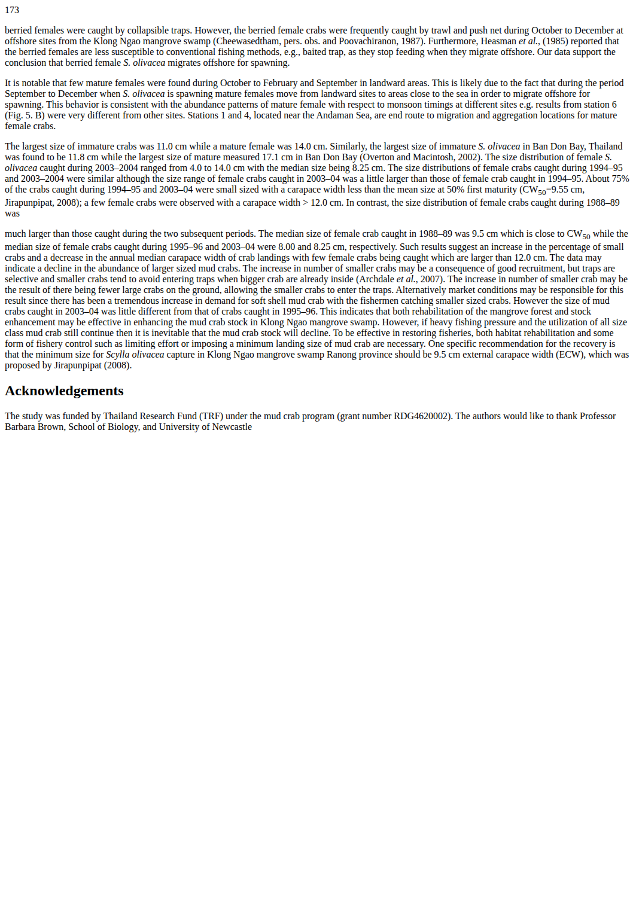173
berried females were caught by collapsible traps. However, the berried female crabs were frequently caught by trawl and push net during October to December at offshore sites from the Klong Ngao mangrove swamp (Cheewasedtham, pers. obs. and Poovachiranon, 1987). Furthermore, Heasman et al., (1985) reported that the berried females are less susceptible to conventional fishing methods, e.g., baited trap, as they stop feeding when they migrate offshore. Our data support the conclusion that berried female S. olivacea migrates offshore for spawning.
It is notable that few mature females were found during October to February and September in landward areas. This is likely due to the fact that during the period September to December when S. olivacea is spawning mature females move from landward sites to areas close to the sea in order to migrate offshore for spawning. This behavior is consistent with the abundance patterns of mature female with respect to monsoon timings at different sites e.g. results from station 6 (Fig. 5. B) were very different from other sites. Stations 1 and 4, located near the Andaman Sea, are end route to migration and aggregation locations for mature female crabs.
The largest size of immature crabs was 11.0 cm while a mature female was 14.0 cm. Similarly, the largest size of immature S. olivacea in Ban Don Bay, Thailand was found to be 11.8 cm while the largest size of mature measured 17.1 cm in Ban Don Bay (Overton and Macintosh, 2002). The size distribution of female S. olivacea caught during 2003–2004 ranged from 4.0 to 14.0 cm with the median size being 8.25 cm. The size distributions of female crabs caught during 1994–95 and 2003–2004 were similar although the size range of female crabs caught in 2003–04 was a little larger than those of female crab caught in 1994–95. About 75% of the crabs caught during 1994–95 and 2003–04 were small sized with a carapace width less than the mean size at 50% first maturity (CW50=9.55 cm, Jirapunpipat, 2008); a few female crabs were observed with a carapace width > 12.0 cm. In contrast, the size distribution of female crabs caught during 1988–89 was
much larger than those caught during the two subsequent periods. The median size of female crab caught in 1988–89 was 9.5 cm which is close to CW50 while the median size of female crabs caught during 1995–96 and 2003–04 were 8.00 and 8.25 cm, respectively. Such results suggest an increase in the percentage of small crabs and a decrease in the annual median carapace width of crab landings with few female crabs being caught which are larger than 12.0 cm. The data may indicate a decline in the abundance of larger sized mud crabs. The increase in number of smaller crabs may be a consequence of good recruitment, but traps are selective and smaller crabs tend to avoid entering traps when bigger crab are already inside (Archdale et al., 2007). The increase in number of smaller crab may be the result of there being fewer large crabs on the ground, allowing the smaller crabs to enter the traps. Alternatively market conditions may be responsible for this result since there has been a tremendous increase in demand for soft shell mud crab with the fishermen catching smaller sized crabs. However the size of mud crabs caught in 2003–04 was little different from that of crabs caught in 1995–96. This indicates that both rehabilitation of the mangrove forest and stock enhancement may be effective in enhancing the mud crab stock in Klong Ngao mangrove swamp. However, if heavy fishing pressure and the utilization of all size class mud crab still continue then it is inevitable that the mud crab stock will decline. To be effective in restoring fisheries, both habitat rehabilitation and some form of fishery control such as limiting effort or imposing a minimum landing size of mud crab are necessary. One specific recommendation for the recovery is that the minimum size for Scylla olivacea capture in Klong Ngao mangrove swamp Ranong province should be 9.5 cm external carapace width (ECW), which was proposed by Jirapunpipat (2008).
Acknowledgements
The study was funded by Thailand Research Fund (TRF) under the mud crab program (grant number RDG4620002). The authors would like to thank Professor Barbara Brown, School of Biology, and University of Newcastle